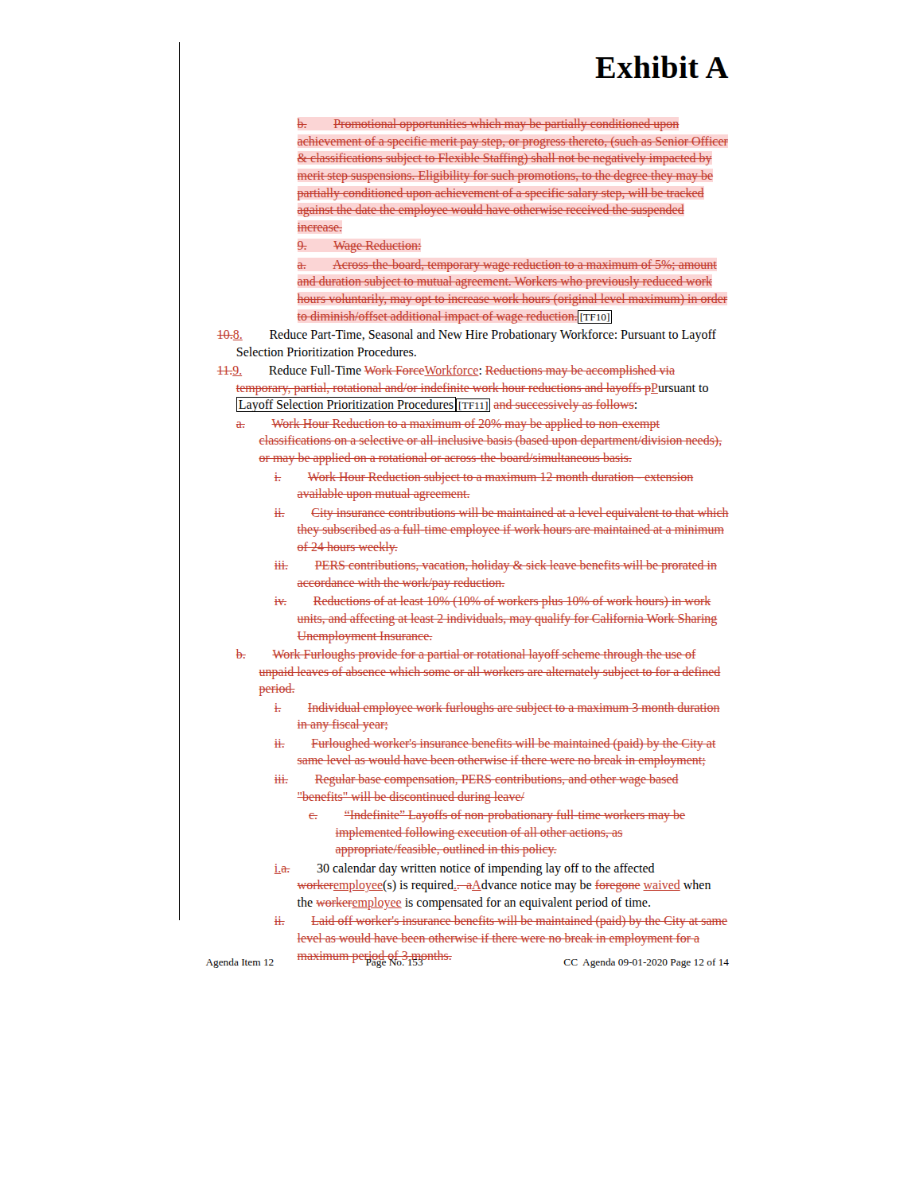Exhibit A
b. Promotional opportunities which may be partially conditioned upon achievement of a specific merit pay step, or progress thereto, (such as Senior Officer & classifications subject to Flexible Staffing) shall not be negatively impacted by merit step suspensions. Eligibility for such promotions, to the degree they may be partially conditioned upon achievement of a specific salary step, will be tracked against the date the employee would have otherwise received the suspended increase.
9. Wage Reduction:
a. Across-the-board, temporary wage reduction to a maximum of 5%; amount and duration subject to mutual agreement. Workers who previously reduced work hours voluntarily, may opt to increase work hours (original level maximum) in order to diminish/offset additional impact of wage reduction.[TF10]
10. 8. Reduce Part-Time, Seasonal and New Hire Probationary Workforce: Pursuant to Layoff Selection Prioritization Procedures.
11. 9. Reduce Full-Time Work Force Workforce: Reductions may be accomplished via temporary, partial, rotational and/or indefinite work hour reductions and layoffs p Pursuant to Layoff Selection Prioritization Procedures[TF11] and successively as follows:
a. Work Hour Reduction to a maximum of 20% may be applied to non-exempt classifications on a selective or all-inclusive basis (based upon department/division needs), or may be applied on a rotational or across-the-board/simultaneous basis.
i. Work Hour Reduction subject to a maximum 12 month duration - extension available upon mutual agreement.
ii. City insurance contributions will be maintained at a level equivalent to that which they subscribed as a full-time employee if work hours are maintained at a minimum of 24 hours weekly.
iii. PERS contributions, vacation, holiday & sick leave benefits will be prorated in accordance with the work/pay reduction.
iv. Reductions of at least 10% (10% of workers plus 10% of work hours) in work units, and affecting at least 2 individuals, may qualify for California Work Sharing Unemployment Insurance.
b. Work Furloughs provide for a partial or rotational layoff scheme through the use of unpaid leaves of absence which some or all workers are alternately subject to for a defined period.
i. Individual employee work furloughs are subject to a maximum 3 month duration in any fiscal year;
ii. Furloughed worker's insurance benefits will be maintained (paid) by the City at same level as would have been otherwise if there were no break in employment;
iii. Regular base compensation, PERS contributions, and other wage based "benefits" will be discontinued during leave/
c. “Indefinite” Layoffs of non-probationary full-time workers may be implemented following execution of all other actions, as appropriate/feasible, outlined in this policy.
i. a. 30 calendar day written notice of impending lay off to the affected worker employee(s) is required.. a Advance notice may be foregone waived when the worker employee is compensated for an equivalent period of time.
ii. Laid off worker's insurance benefits will be maintained (paid) by the City at same level as would have been otherwise if there were no break in employment for a maximum period of 3 months.
Agenda Item 12 Page No. 153 CC Agenda 09-01-2020 Page 12 of 14